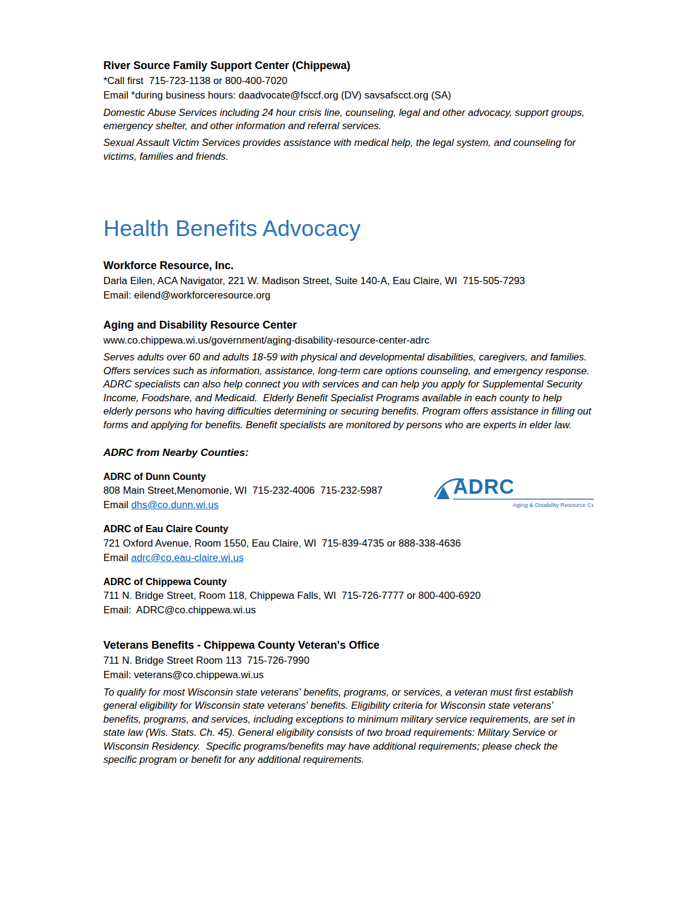River Source Family Support Center (Chippewa)
*Call first 715-723-1138 or 800-400-7020
Email *during business hours: daadvocate@fsccf.org (DV) savsafscct.org (SA)
Domestic Abuse Services including 24 hour crisis line, counseling, legal and other advocacy, support groups, emergency shelter, and other information and referral services.
Sexual Assault Victim Services provides assistance with medical help, the legal system, and counseling for victims, families and friends.
Health Benefits Advocacy
Workforce Resource, Inc.
Darla Eilen, ACA Navigator, 221 W. Madison Street, Suite 140-A, Eau Claire, WI 715-505-7293
Email: eilend@workforceresource.org
Aging and Disability Resource Center
www.co.chippewa.wi.us/government/aging-disability-resource-center-adrc
Serves adults over 60 and adults 18-59 with physical and developmental disabilities, caregivers, and families. Offers services such as information, assistance, long-term care options counseling, and emergency response. ADRC specialists can also help connect you with services and can help you apply for Supplemental Security Income, Foodshare, and Medicaid. Elderly Benefit Specialist Programs available in each county to help elderly persons who having difficulties determining or securing benefits. Program offers assistance in filling out forms and applying for benefits. Benefit specialists are monitored by persons who are experts in elder law.
ADRC from Nearby Counties:
ADRC Aging & Disability Resource Center ADRC Aging & Disability Resource Center
ADRC of Dunn County
808 Main Street,Menomonie, WI 715-232-4006 715-232-5987
Email dhs@co.dunn.wi.us
ADRC of Eau Claire County
721 Oxford Avenue, Room 1550, Eau Claire, WI 715-839-4735 or 888-338-4636
Email adrc@co.eau-claire.wi.us
ADRC of Chippewa County
711 N. Bridge Street, Room 118, Chippewa Falls, WI 715-726-7777 or 800-400-6920
Email: ADRC@co.chippewa.wi.us
Veterans Benefits - Chippewa County Veteran's Office
711 N. Bridge Street Room 113 715-726-7990
Email: veterans@co.chippewa.wi.us
To qualify for most Wisconsin state veterans' benefits, programs, or services, a veteran must first establish general eligibility for Wisconsin state veterans' benefits. Eligibility criteria for Wisconsin state veterans' benefits, programs, and services, including exceptions to minimum military service requirements, are set in state law (Wis. Stats. Ch. 45). General eligibility consists of two broad requirements: Military Service or Wisconsin Residency. Specific programs/benefits may have additional requirements; please check the specific program or benefit for any additional requirements.